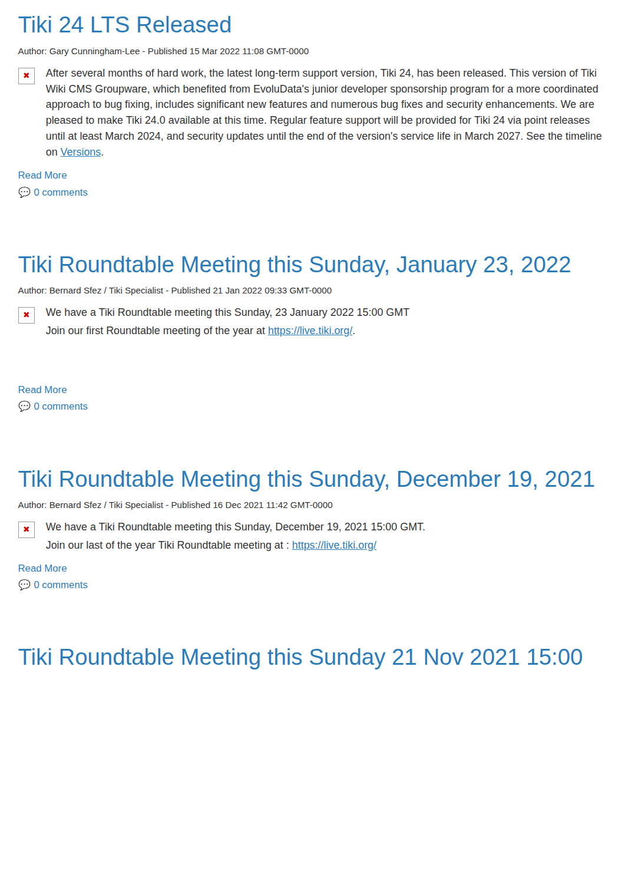Tiki 24 LTS Released
Author: Gary Cunningham-Lee - Published 15 Mar 2022 11:08 GMT-0000
✖
After several months of hard work, the latest long-term support version, Tiki 24, has been released. This version of Tiki Wiki CMS Groupware, which benefited from EvoluData's junior developer sponsorship program for a more coordinated approach to bug fixing, includes significant new features and numerous bug fixes and security enhancements. We are pleased to make Tiki 24.0 available at this time. Regular feature support will be provided for Tiki 24 via point releases until at least March 2024, and security updates until the end of the version's service life in March 2027. See the timeline on Versions.
Read More
💬0 comments
Tiki Roundtable Meeting this Sunday, January 23, 2022
Author: Bernard Sfez / Tiki Specialist - Published 21 Jan 2022 09:33 GMT-0000
✖
We have a Tiki Roundtable meeting this Sunday, 23 January 2022 15:00 GMT
Join our first Roundtable meeting of the year at https://live.tiki.org/.
Read More
💬0 comments
Tiki Roundtable Meeting this Sunday, December 19, 2021
Author: Bernard Sfez / Tiki Specialist - Published 16 Dec 2021 11:42 GMT-0000
✖
We have a Tiki Roundtable meeting this Sunday, December 19, 2021 15:00 GMT.
Join our last of the year Tiki Roundtable meeting at : https://live.tiki.org/
Read More
💬0 comments
Tiki Roundtable Meeting this Sunday 21 Nov 2021 15:00